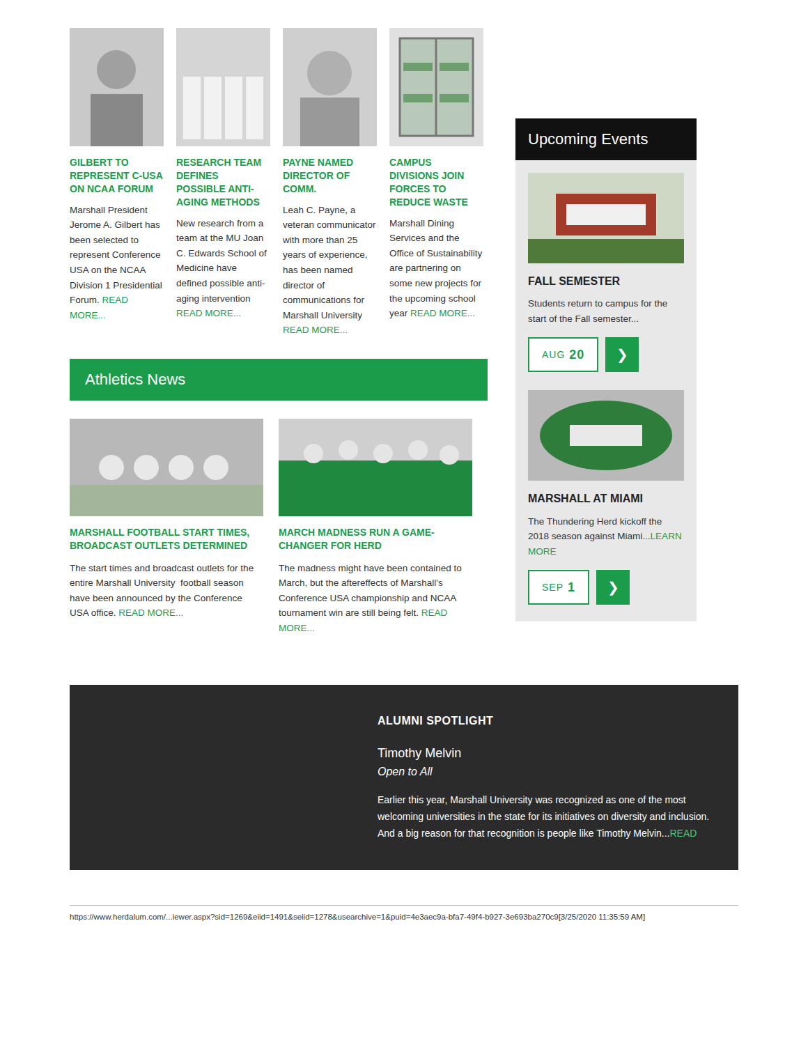Gilbert to Represent C-USA on NCAA Forum
Marshall President Jerome A. Gilbert has been selected to represent Conference USA on the NCAA Division 1 Presidential Forum. READ MORE...
Research Team Defines Possible Anti-Aging Methods
New research from a team at the MU Joan C. Edwards School of Medicine have defined possible anti-aging intervention READ MORE...
Payne Named Director of Comm.
Leah C. Payne, a veteran communicator with more than 25 years of experience, has been named director of communications for Marshall University READ MORE...
Campus Divisions Join Forces to Reduce Waste
Marshall Dining Services and the Office of Sustainability are partnering on some new projects for the upcoming school year READ MORE...
Athletics News
Marshall Football Start Times, Broadcast Outlets Determined
The start times and broadcast outlets for the entire Marshall University football season have been announced by the Conference USA office. READ MORE...
March Madness Run a Game-Changer for Herd
The madness might have been contained to March, but the aftereffects of Marshall's Conference USA championship and NCAA tournament win are still being felt. READ MORE...
Upcoming Events
Fall Semester
Students return to campus for the start of the Fall semester...
AUG 20
❯
Marshall at Miami
The Thundering Herd kickoff the 2018 season against Miami...LEARN MORE
SEP 1
❯
Alumni Spotlight
Timothy Melvin
Open to All
Earlier this year, Marshall University was recognized as one of the most welcoming universities in the state for its initiatives on diversity and inclusion. And a big reason for that recognition is people like Timothy Melvin...READ
https://www.herdalum.com/...iewer.aspx?sid=1269&eiid=1491&seiid=1278&usearchive=1&puid=4e3aec9a-bfa7-49f4-b927-3e693ba270c9[3/25/2020 11:35:59 AM]